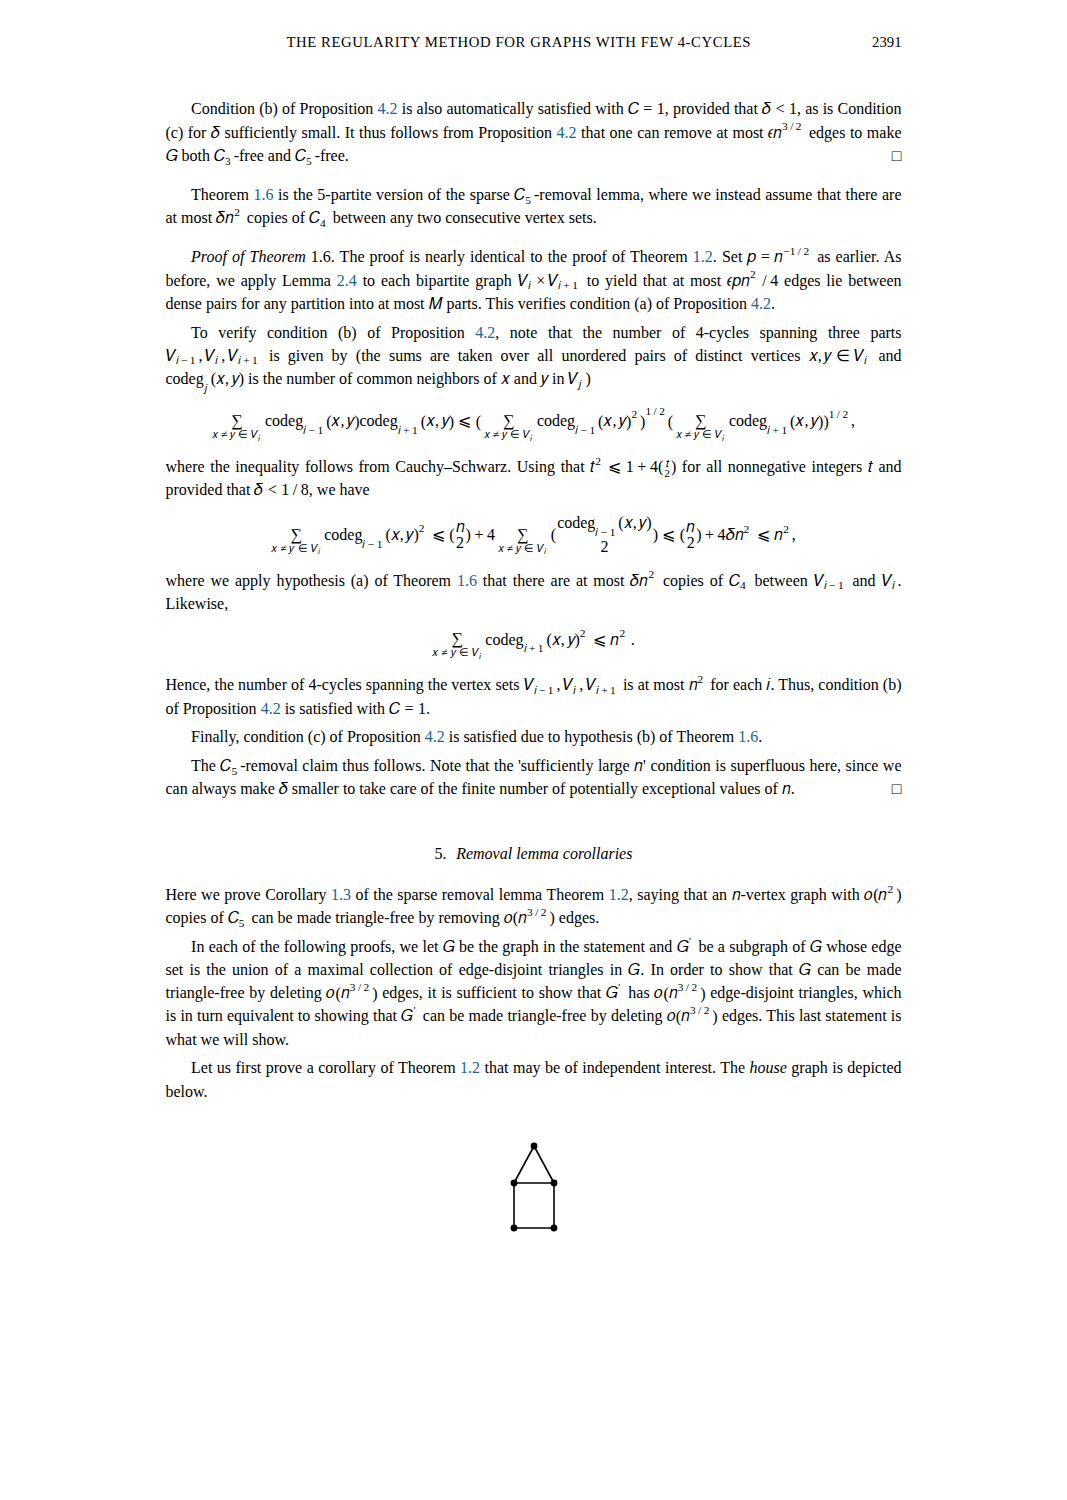THE REGULARITY METHOD FOR GRAPHS WITH FEW 4-CYCLES 2391
Condition (b) of Proposition 4.2 is also automatically satisfied with C=1, provided that δ<1, as is Condition (c) for δ sufficiently small. It thus follows from Proposition 4.2 that one can remove at most ϵn3/2 edges to make G both C3-free and C5-free. □
Theorem 1.6 is the 5-partite version of the sparse C5-removal lemma, where we instead assume that there are at most δn2 copies of C4 between any two consecutive vertex sets.
Proof of Theorem 1.6. The proof is nearly identical to the proof of Theorem 1.2. Set p=n−1/2 as earlier. As before, we apply Lemma 2.4 to each bipartite graph Vi×Vi+1 to yield that at most ϵpn2/4 edges lie between dense pairs for any partition into at most M parts. This verifies condition (a) of Proposition 4.2.
To verify condition (b) of Proposition 4.2, note that the number of 4-cycles spanning three parts Vi−1,Vi,Vi+1 is given by (the sums are taken over all unordered pairs of distinct vertices x,y∈Vi and codegj(x,y) is the number of common neighbors of x and y in Vj)
∑ x≠y∈Vi codegi−1 (x,y) codegi+1 (x,y) ⩽ ( ∑ x≠y∈Vi codegi−1 (x,y)2 ) 1/2 ( ∑ x≠y∈Vi codegi+1 (x,y) ) 1/2 ,
where the inequality follows from Cauchy–Schwarz. Using that t2⩽1+4(t2) for all nonnegative integers t and provided that δ<1/8, we have
∑ x≠y∈Vi codegi−1 (x,y)2 ⩽ (n2) +4 ∑ x≠y∈Vi (codegi−1(x,y)2) ⩽ (n2) +4δn2 ⩽n2,
where we apply hypothesis (a) of Theorem 1.6 that there are at most δn2 copies of C4 between Vi−1 and Vi. Likewise,
∑ x≠y∈Vi codegi+1 (x,y)2 ⩽n2.
Hence, the number of 4-cycles spanning the vertex sets Vi−1,Vi,Vi+1 is at most n2 for each i. Thus, condition (b) of Proposition 4.2 is satisfied with C=1.
Finally, condition (c) of Proposition 4.2 is satisfied due to hypothesis (b) of Theorem 1.6.
The C5-removal claim thus follows. Note that the 'sufficiently large n' condition is superfluous here, since we can always make δ smaller to take care of the finite number of potentially exceptional values of n. □
5. Removal lemma corollaries
Here we prove Corollary 1.3 of the sparse removal lemma Theorem 1.2, saying that an n-vertex graph with o(n2) copies of C5 can be made triangle-free by removing o(n3/2) edges.
In each of the following proofs, we let G be the graph in the statement and G′ be a subgraph of G whose edge set is the union of a maximal collection of edge-disjoint triangles in G. In order to show that G can be made triangle-free by deleting o(n3/2) edges, it is sufficient to show that G′ has o(n3/2) edge-disjoint triangles, which is in turn equivalent to showing that G′ can be made triangle-free by deleting o(n3/2) edges. This last statement is what we will show.
Let us first prove a corollary of Theorem 1.2 that may be of independent interest. The house graph is depicted below.